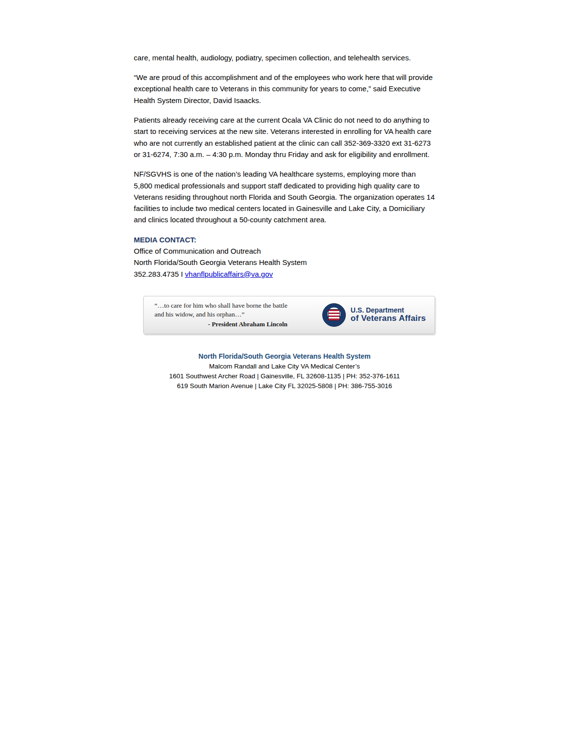care, mental health, audiology, podiatry, specimen collection, and telehealth services.
“We are proud of this accomplishment and of the employees who work here that will provide exceptional health care to Veterans in this community for years to come,” said Executive Health System Director, David Isaacks.
Patients already receiving care at the current Ocala VA Clinic do not need to do anything to start to receiving services at the new site. Veterans interested in enrolling for VA health care who are not currently an established patient at the clinic can call 352-369-3320 ext 31-6273 or 31-6274, 7:30 a.m. – 4:30 p.m. Monday thru Friday and ask for eligibility and enrollment.
NF/SGVHS is one of the nation’s leading VA healthcare systems, employing more than 5,800 medical professionals and support staff dedicated to providing high quality care to Veterans residing throughout north Florida and South Georgia. The organization operates 14 facilities to include two medical centers located in Gainesville and Lake City, a Domiciliary and clinics located throughout a 50-county catchment area.
MEDIA CONTACT:
Office of Communication and Outreach
North Florida/South Georgia Veterans Health System
352.283.4735 I vhanflpublicaffairs@va.gov
“…to care for him who shall have borne the battle
and his widow, and his orphan…” - President Abraham Lincoln
U.S. Department
of Veterans Affairs
North Florida/South Georgia Veterans Health System
Malcom Randall and Lake City VA Medical Center’s
1601 Southwest Archer Road | Gainesville, FL 32608-1135 | PH: 352-376-1611
619 South Marion Avenue | Lake City FL 32025-5808 | PH: 386-755-3016